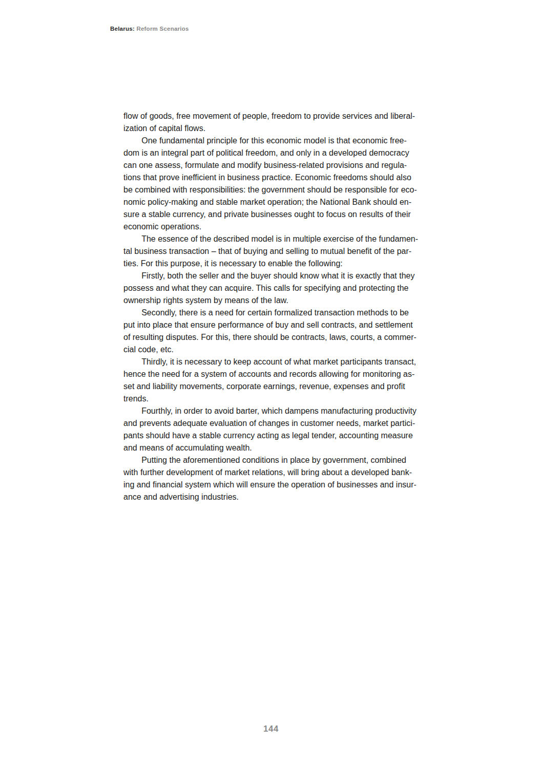Belarus: Reform Scenarios
flow of goods, free movement of people, freedom to provide services and liberalization of capital flows.
One fundamental principle for this economic model is that economic freedom is an integral part of political freedom, and only in a developed democracy can one assess, formulate and modify business-related provisions and regulations that prove inefficient in business practice. Economic freedoms should also be combined with responsibilities: the government should be responsible for economic policy-making and stable market operation; the National Bank should ensure a stable currency, and private businesses ought to focus on results of their economic operations.
The essence of the described model is in multiple exercise of the fundamental business transaction – that of buying and selling to mutual benefit of the parties. For this purpose, it is necessary to enable the following:
Firstly, both the seller and the buyer should know what it is exactly that they possess and what they can acquire. This calls for specifying and protecting the ownership rights system by means of the law.
Secondly, there is a need for certain formalized transaction methods to be put into place that ensure performance of buy and sell contracts, and settlement of resulting disputes. For this, there should be contracts, laws, courts, a commercial code, etc.
Thirdly, it is necessary to keep account of what market participants transact, hence the need for a system of accounts and records allowing for monitoring asset and liability movements, corporate earnings, revenue, expenses and profit trends.
Fourthly, in order to avoid barter, which dampens manufacturing productivity and prevents adequate evaluation of changes in customer needs, market participants should have a stable currency acting as legal tender, accounting measure and means of accumulating wealth.
Putting the aforementioned conditions in place by government, combined with further development of market relations, will bring about a developed banking and financial system which will ensure the operation of businesses and insurance and advertising industries.
144